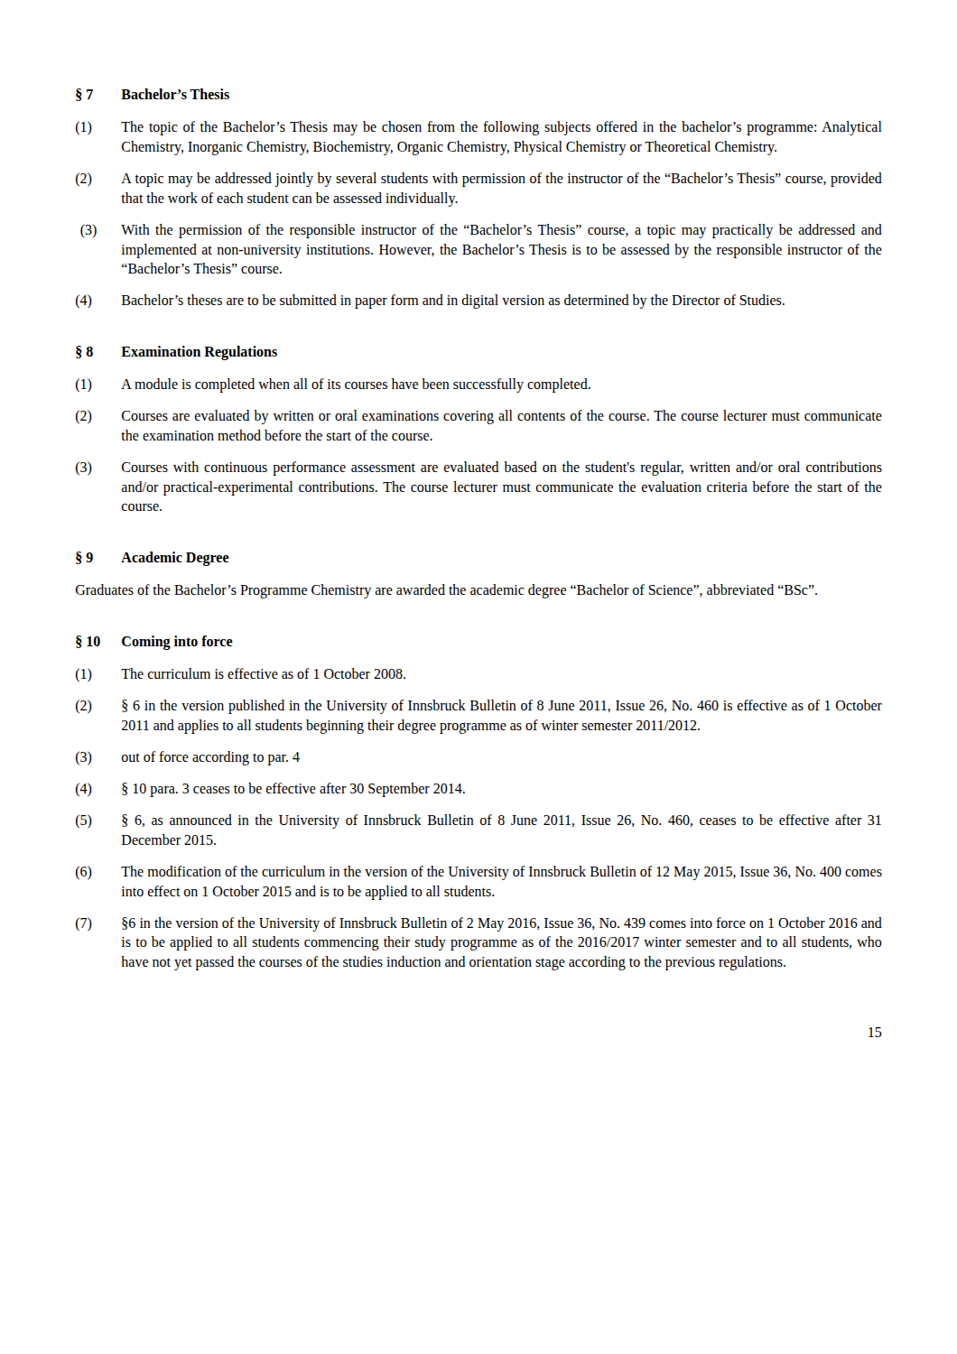§ 7 Bachelor’s Thesis
(1) The topic of the Bachelor’s Thesis may be chosen from the following subjects offered in the bachelor’s programme: Analytical Chemistry, Inorganic Chemistry, Biochemistry, Organic Chemistry, Physical Chemistry or Theoretical Chemistry.
(2) A topic may be addressed jointly by several students with permission of the instructor of the “Bachelor’s Thesis” course, provided that the work of each student can be assessed individually.
(3) With the permission of the responsible instructor of the “Bachelor’s Thesis” course, a topic may practically be addressed and implemented at non-university institutions. However, the Bachelor’s Thesis is to be assessed by the responsible instructor of the “Bachelor’s Thesis” course.
(4) Bachelor’s theses are to be submitted in paper form and in digital version as determined by the Director of Studies.
§ 8 Examination Regulations
(1) A module is completed when all of its courses have been successfully completed.
(2) Courses are evaluated by written or oral examinations covering all contents of the course. The course lecturer must communicate the examination method before the start of the course.
(3) Courses with continuous performance assessment are evaluated based on the student's regular, written and/or oral contributions and/or practical-experimental contributions. The course lecturer must communicate the evaluation criteria before the start of the course.
§ 9 Academic Degree
Graduates of the Bachelor’s Programme Chemistry are awarded the academic degree “Bachelor of Science”, abbreviated “BSc”.
§ 10 Coming into force
(1) The curriculum is effective as of 1 October 2008.
(2) § 6 in the version published in the University of Innsbruck Bulletin of 8 June 2011, Issue 26, No. 460 is effective as of 1 October 2011 and applies to all students beginning their degree programme as of winter semester 2011/2012.
(3) out of force according to par. 4
(4) § 10 para. 3 ceases to be effective after 30 September 2014.
(5) § 6, as announced in the University of Innsbruck Bulletin of 8 June 2011, Issue 26, No. 460, ceases to be effective after 31 December 2015.
(6) The modification of the curriculum in the version of the University of Innsbruck Bulletin of 12 May 2015, Issue 36, No. 400 comes into effect on 1 October 2015 and is to be applied to all students.
(7) §6 in the version of the University of Innsbruck Bulletin of 2 May 2016, Issue 36, No. 439 comes into force on 1 October 2016 and is to be applied to all students commencing their study programme as of the 2016/2017 winter semester and to all students, who have not yet passed the courses of the studies induction and orientation stage according to the previous regulations.
15